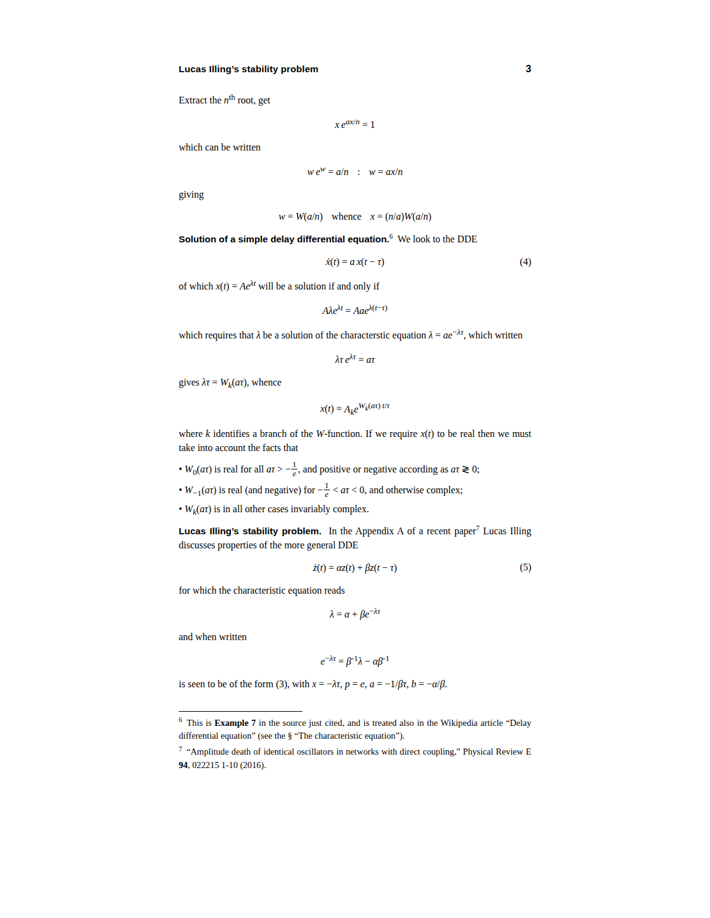Lucas Illing’s stability problem 3
Extract the nth root, get
x eax/n = 1
which can be written
w ew = a/n: w = ax/n
giving
w = W(a/n)whence x = (n/a)W(a/n)
Solution of a simple delay differential equation.6 We look to the DDE
ẋ(t) = a x(t − τ) (4)
of which x(t) = Aeλt will be a solution if and only if
Aλeλt = Aaeλ(t−τ)
which requires that λ be a solution of the characterstic equation λ = ae−λτ, which written
λτ eλτ = aτ
gives λτ = Wk(aτ), whence
x(t) = AkeWk(aτ) t/τ
where k identifies a branch of the W-function. If we require x(t) to be real then we must take into account the facts that
• W0(aτ) is real for all aτ > −1 e, and positive or negative according as aτ ≷ 0;
• W−1(aτ) is real (and negative) for −1 e < aτ < 0, and otherwise complex;
• Wk(aτ) is in all other cases invariably complex.
Lucas Illing’s stability problem. In the Appendix A of a recent paper7 Lucas Illing discusses properties of the more general DDE
ż(t) = αz(t) + βz(t − τ) (5)
for which the characteristic equation reads
λ = α + βe−λτ
and when written
e−λτ = β-1λ − αβ-1
is seen to be of the form (3), with x = −λτ, p = e, a = −1/βτ, b = −α/β.
6 This is Example 7 in the source just cited, and is treated also in the Wikipedia article “Delay differential equation” (see the § “The characteristic equation”).
7 “Amplitude death of identical oscillators in networks with direct coupling,” Physical Review E 94, 022215 1-10 (2016).